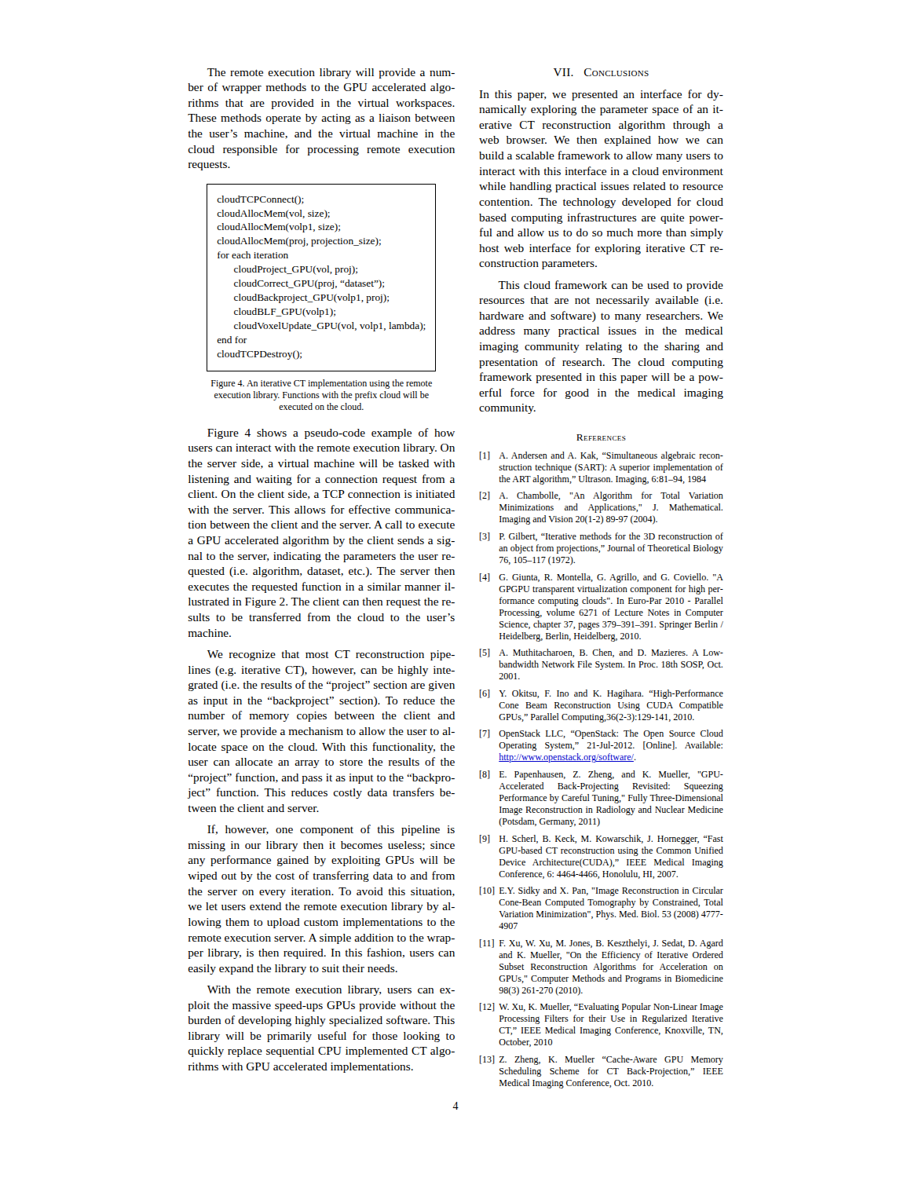The remote execution library will provide a number of wrapper methods to the GPU accelerated algorithms that are provided in the virtual workspaces. These methods operate by acting as a liaison between the user’s machine, and the virtual machine in the cloud responsible for processing remote execution requests.
cloudTCPConnect();
cloudAllocMem(vol, size);
cloudAllocMem(volp1, size);
cloudAllocMem(proj, projection_size);
for each iteration
cloudProject_GPU(vol, proj);
cloudCorrect_GPU(proj, “dataset”);
cloudBackproject_GPU(volp1, proj);
cloudBLF_GPU(volp1);
cloudVoxelUpdate_GPU(vol, volp1, lambda);
end for
cloudTCPDestroy();
Figure 4. An iterative CT implementation using the remote execution library. Functions with the prefix cloud will be executed on the cloud.
Figure 4 shows a pseudo-code example of how users can interact with the remote execution library. On the server side, a virtual machine will be tasked with listening and waiting for a connection request from a client. On the client side, a TCP connection is initiated with the server. This allows for effective communication between the client and the server. A call to execute a GPU accelerated algorithm by the client sends a signal to the server, indicating the parameters the user requested (i.e. algorithm, dataset, etc.). The server then executes the requested function in a similar manner illustrated in Figure 2. The client can then request the results to be transferred from the cloud to the user’s machine.
We recognize that most CT reconstruction pipelines (e.g. iterative CT), however, can be highly integrated (i.e. the results of the “project” section are given as input in the “backproject” section). To reduce the number of memory copies between the client and server, we provide a mechanism to allow the user to allocate space on the cloud. With this functionality, the user can allocate an array to store the results of the “project” function, and pass it as input to the “backproject” function. This reduces costly data transfers between the client and server.
If, however, one component of this pipeline is missing in our library then it becomes useless; since any performance gained by exploiting GPUs will be wiped out by the cost of transferring data to and from the server on every iteration. To avoid this situation, we let users extend the remote execution library by allowing them to upload custom implementations to the remote execution server. A simple addition to the wrapper library, is then required. In this fashion, users can easily expand the library to suit their needs.
With the remote execution library, users can exploit the massive speed-ups GPUs provide without the burden of developing highly specialized software. This library will be primarily useful for those looking to quickly replace sequential CPU implemented CT algorithms with GPU accelerated implementations.
VII. Conclusions
In this paper, we presented an interface for dynamically exploring the parameter space of an iterative CT reconstruction algorithm through a web browser. We then explained how we can build a scalable framework to allow many users to interact with this interface in a cloud environment while handling practical issues related to resource contention. The technology developed for cloud based computing infrastructures are quite powerful and allow us to do so much more than simply host web interface for exploring iterative CT reconstruction parameters.
This cloud framework can be used to provide resources that are not necessarily available (i.e. hardware and software) to many researchers. We address many practical issues in the medical imaging community relating to the sharing and presentation of research. The cloud computing framework presented in this paper will be a powerful force for good in the medical imaging community.
References
[1] A. Andersen and A. Kak, “Simultaneous algebraic reconstruction technique (SART): A superior implementation of the ART algorithm,” Ultrason. Imaging, 6:81–94, 1984
[2] A. Chambolle, "An Algorithm for Total Variation Minimizations and Applications," J. Mathematical. Imaging and Vision 20(1-2) 89-97 (2004).
[3] P. Gilbert, “Iterative methods for the 3D reconstruction of an object from projections,” Journal of Theoretical Biology 76, 105–117 (1972).
[4] G. Giunta, R. Montella, G. Agrillo, and G. Coviello. "A GPGPU transparent virtualization component for high performance computing clouds". In Euro-Par 2010 - Parallel Processing, volume 6271 of Lecture Notes in Computer Science, chapter 37, pages 379–391–391. Springer Berlin / Heidelberg, Berlin, Heidelberg, 2010.
[5] A. Muthitacharoen, B. Chen, and D. Mazieres. A Low-bandwidth Network File System. In Proc. 18th SOSP, Oct. 2001.
[6] Y. Okitsu, F. Ino and K. Hagihara. “High-Performance Cone Beam Reconstruction Using CUDA Compatible GPUs,” Parallel Computing,36(2-3):129-141, 2010.
[7] OpenStack LLC, “OpenStack: The Open Source Cloud Operating System,” 21-Jul-2012. [Online]. Available: http://www.openstack.org/software/.
[8] E. Papenhausen, Z. Zheng, and K. Mueller, "GPU-Accelerated Back-Projecting Revisited: Squeezing Performance by Careful Tuning," Fully Three-Dimensional Image Reconstruction in Radiology and Nuclear Medicine (Potsdam, Germany, 2011)
[9] H. Scherl, B. Keck, M. Kowarschik, J. Hornegger, “Fast GPU-based CT reconstruction using the Common Unified Device Architecture(CUDA),” IEEE Medical Imaging Conference, 6: 4464-4466, Honolulu, HI, 2007.
[10] E.Y. Sidky and X. Pan, "Image Reconstruction in Circular Cone-Bean Computed Tomography by Constrained, Total Variation Minimization", Phys. Med. Biol. 53 (2008) 4777-4907
[11] F. Xu, W. Xu, M. Jones, B. Keszthelyi, J. Sedat, D. Agard and K. Mueller, "On the Efficiency of Iterative Ordered Subset Reconstruction Algorithms for Acceleration on GPUs," Computer Methods and Programs in Biomedicine 98(3) 261-270 (2010).
[12] W. Xu, K. Mueller, “Evaluating Popular Non-Linear Image Processing Filters for their Use in Regularized Iterative CT,” IEEE Medical Imaging Conference, Knoxville, TN, October, 2010
[13] Z. Zheng, K. Mueller “Cache-Aware GPU Memory Scheduling Scheme for CT Back-Projection,” IEEE Medical Imaging Conference, Oct. 2010.
4